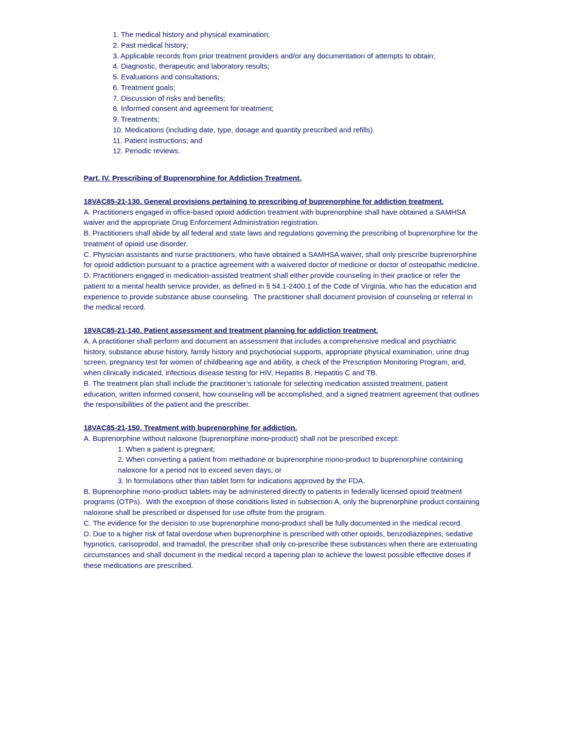1. The medical history and physical examination;
2. Past medical history;
3. Applicable records from prior treatment providers and/or any documentation of attempts to obtain;
4. Diagnostic, therapeutic and laboratory results;
5. Evaluations and consultations;
6. Treatment goals;
7. Discussion of risks and benefits;
8. Informed consent and agreement for treatment;
9. Treatments;
10. Medications (including date, type, dosage and quantity prescribed and refills).
11. Patient instructions; and
12. Periodic reviews.
Part. IV. Prescribing of Buprenorphine for Addiction Treatment.
18VAC85-21-130. General provisions pertaining to prescribing of buprenorphine for addiction treatment.
A. Practitioners engaged in office-based opioid addiction treatment with buprenorphine shall have obtained a SAMHSA waiver and the appropriate Drug Enforcement Administration registration.
B. Practitioners shall abide by all federal and state laws and regulations governing the prescribing of buprenorphine for the treatment of opioid use disorder.
C. Physician assistants and nurse practitioners, who have obtained a SAMHSA waiver, shall only prescribe buprenorphine for opioid addiction pursuant to a practice agreement with a waivered doctor of medicine or doctor of osteopathic medicine.
D. Practitioners engaged in medication-assisted treatment shall either provide counseling in their practice or refer the patient to a mental health service provider, as defined in § 54.1-2400.1 of the Code of Virginia, who has the education and experience to provide substance abuse counseling. The practitioner shall document provision of counseling or referral in the medical record.
18VAC85-21-140. Patient assessment and treatment planning for addiction treatment.
A. A practitioner shall perform and document an assessment that includes a comprehensive medical and psychiatric history, substance abuse history, family history and psychosocial supports, appropriate physical examination, urine drug screen, pregnancy test for women of childbearing age and ability, a check of the Prescription Monitoring Program, and, when clinically indicated, infectious disease testing for HIV, Hepatitis B, Hepatitis C and TB.
B. The treatment plan shall include the practitioner’s rationale for selecting medication assisted treatment, patient education, written informed consent, how counseling will be accomplished, and a signed treatment agreement that outlines the responsibilities of the patient and the prescriber.
18VAC85-21-150. Treatment with buprenorphine for addiction.
A. Buprenorphine without naloxone (buprenorphine mono-product) shall not be prescribed except:
1. When a patient is pregnant;
2. When converting a patient from methadone or buprenorphine mono-product to buprenorphine containing naloxone for a period not to exceed seven days; or
3. In formulations other than tablet form for indications approved by the FDA.
B. Buprenorphine mono-product tablets may be administered directly to patients in federally licensed opioid treatment programs (OTPs). With the exception of those conditions listed in subsection A, only the buprenorphine product containing naloxone shall be prescribed or dispensed for use offsite from the program.
C. The evidence for the decision to use buprenorphine mono-product shall be fully documented in the medical record.
D. Due to a higher risk of fatal overdose when buprenorphine is prescribed with other opioids, benzodiazepines, sedative hypnotics, carisoprodol, and tramadol, the prescriber shall only co-prescribe these substances when there are extenuating circumstances and shall document in the medical record a tapering plan to achieve the lowest possible effective doses if these medications are prescribed.